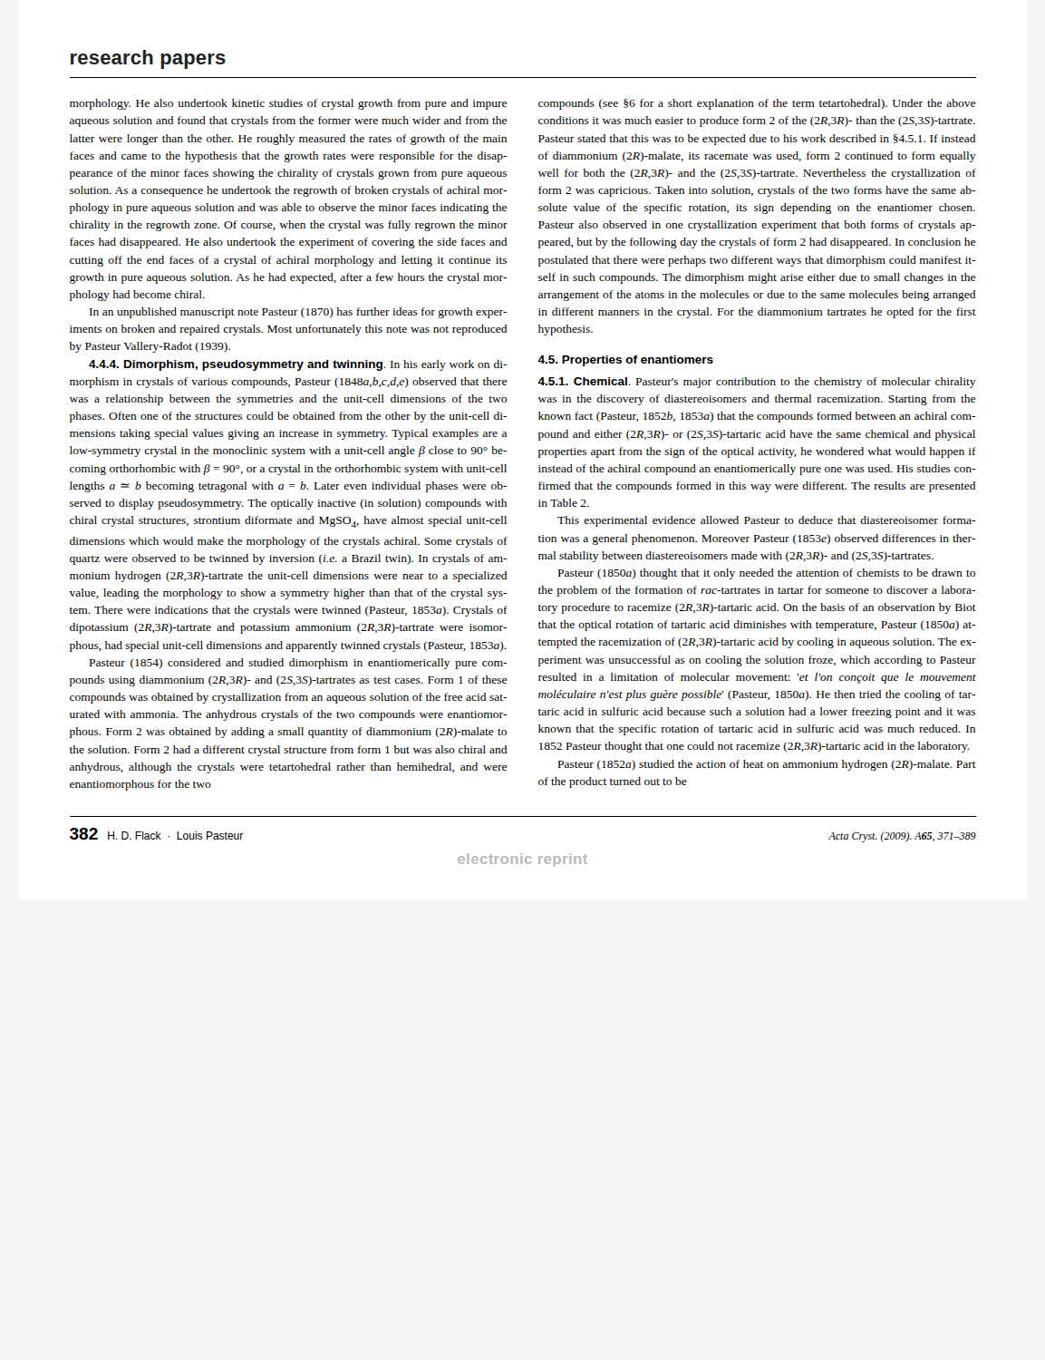research papers
morphology. He also undertook kinetic studies of crystal growth from pure and impure aqueous solution and found that crystals from the former were much wider and from the latter were longer than the other. He roughly measured the rates of growth of the main faces and came to the hypothesis that the growth rates were responsible for the disappearance of the minor faces showing the chirality of crystals grown from pure aqueous solution. As a consequence he undertook the regrowth of broken crystals of achiral morphology in pure aqueous solution and was able to observe the minor faces indicating the chirality in the regrowth zone. Of course, when the crystal was fully regrown the minor faces had disappeared. He also undertook the experiment of covering the side faces and cutting off the end faces of a crystal of achiral morphology and letting it continue its growth in pure aqueous solution. As he had expected, after a few hours the crystal morphology had become chiral.
In an unpublished manuscript note Pasteur (1870) has further ideas for growth experiments on broken and repaired crystals. Most unfortunately this note was not reproduced by Pasteur Vallery-Radot (1939).
4.4.4. Dimorphism, pseudosymmetry and twinning. In his early work on dimorphism in crystals of various compounds, Pasteur (1848a,b,c,d,e) observed that there was a relationship between the symmetries and the unit-cell dimensions of the two phases. Often one of the structures could be obtained from the other by the unit-cell dimensions taking special values giving an increase in symmetry. Typical examples are a low-symmetry crystal in the monoclinic system with a unit-cell angle β close to 90° becoming orthorhombic with β = 90°, or a crystal in the orthorhombic system with unit-cell lengths a ≃ b becoming tetragonal with a = b. Later even individual phases were observed to display pseudosymmetry. The optically inactive (in solution) compounds with chiral crystal structures, strontium diformate and MgSO4, have almost special unit-cell dimensions which would make the morphology of the crystals achiral. Some crystals of quartz were observed to be twinned by inversion (i.e. a Brazil twin). In crystals of ammonium hydrogen (2R,3R)-tartrate the unit-cell dimensions were near to a specialized value, leading the morphology to show a symmetry higher than that of the crystal system. There were indications that the crystals were twinned (Pasteur, 1853a). Crystals of dipotassium (2R,3R)-tartrate and potassium ammonium (2R,3R)-tartrate were isomorphous, had special unit-cell dimensions and apparently twinned crystals (Pasteur, 1853a).
Pasteur (1854) considered and studied dimorphism in enantiomerically pure compounds using diammonium (2R,3R)- and (2S,3S)-tartrates as test cases. Form 1 of these compounds was obtained by crystallization from an aqueous solution of the free acid saturated with ammonia. The anhydrous crystals of the two compounds were enantiomorphous. Form 2 was obtained by adding a small quantity of diammonium (2R)-malate to the solution. Form 2 had a different crystal structure from form 1 but was also chiral and anhydrous, although the crystals were tetartohedral rather than hemihedral, and were enantiomorphous for the two
compounds (see §6 for a short explanation of the term tetartohedral). Under the above conditions it was much easier to produce form 2 of the (2R,3R)- than the (2S,3S)-tartrate. Pasteur stated that this was to be expected due to his work described in §4.5.1. If instead of diammonium (2R)-malate, its racemate was used, form 2 continued to form equally well for both the (2R,3R)- and the (2S,3S)-tartrate. Nevertheless the crystallization of form 2 was capricious. Taken into solution, crystals of the two forms have the same absolute value of the specific rotation, its sign depending on the enantiomer chosen. Pasteur also observed in one crystallization experiment that both forms of crystals appeared, but by the following day the crystals of form 2 had disappeared. In conclusion he postulated that there were perhaps two different ways that dimorphism could manifest itself in such compounds. The dimorphism might arise either due to small changes in the arrangement of the atoms in the molecules or due to the same molecules being arranged in different manners in the crystal. For the diammonium tartrates he opted for the first hypothesis.
4.5. Properties of enantiomers
4.5.1. Chemical. Pasteur's major contribution to the chemistry of molecular chirality was in the discovery of diastereoisomers and thermal racemization. Starting from the known fact (Pasteur, 1852b, 1853a) that the compounds formed between an achiral compound and either (2R,3R)- or (2S,3S)-tartaric acid have the same chemical and physical properties apart from the sign of the optical activity, he wondered what would happen if instead of the achiral compound an enantiomerically pure one was used. His studies confirmed that the compounds formed in this way were different. The results are presented in Table 2.
This experimental evidence allowed Pasteur to deduce that diastereoisomer formation was a general phenomenon. Moreover Pasteur (1853e) observed differences in thermal stability between diastereoisomers made with (2R,3R)- and (2S,3S)-tartrates.
Pasteur (1850a) thought that it only needed the attention of chemists to be drawn to the problem of the formation of rac-tartrates in tartar for someone to discover a laboratory procedure to racemize (2R,3R)-tartaric acid. On the basis of an observation by Biot that the optical rotation of tartaric acid diminishes with temperature, Pasteur (1850a) attempted the racemization of (2R,3R)-tartaric acid by cooling in aqueous solution. The experiment was unsuccessful as on cooling the solution froze, which according to Pasteur resulted in a limitation of molecular movement: 'et l'on conçoit que le mouvement moléculaire n'est plus guère possible' (Pasteur, 1850a). He then tried the cooling of tartaric acid in sulfuric acid because such a solution had a lower freezing point and it was known that the specific rotation of tartaric acid in sulfuric acid was much reduced. In 1852 Pasteur thought that one could not racemize (2R,3R)-tartaric acid in the laboratory.
Pasteur (1852a) studied the action of heat on ammonium hydrogen (2R)-malate. Part of the product turned out to be
382 H. D. Flack · Louis Pasteur
Acta Cryst. (2009). A65, 371–389
electronic reprint